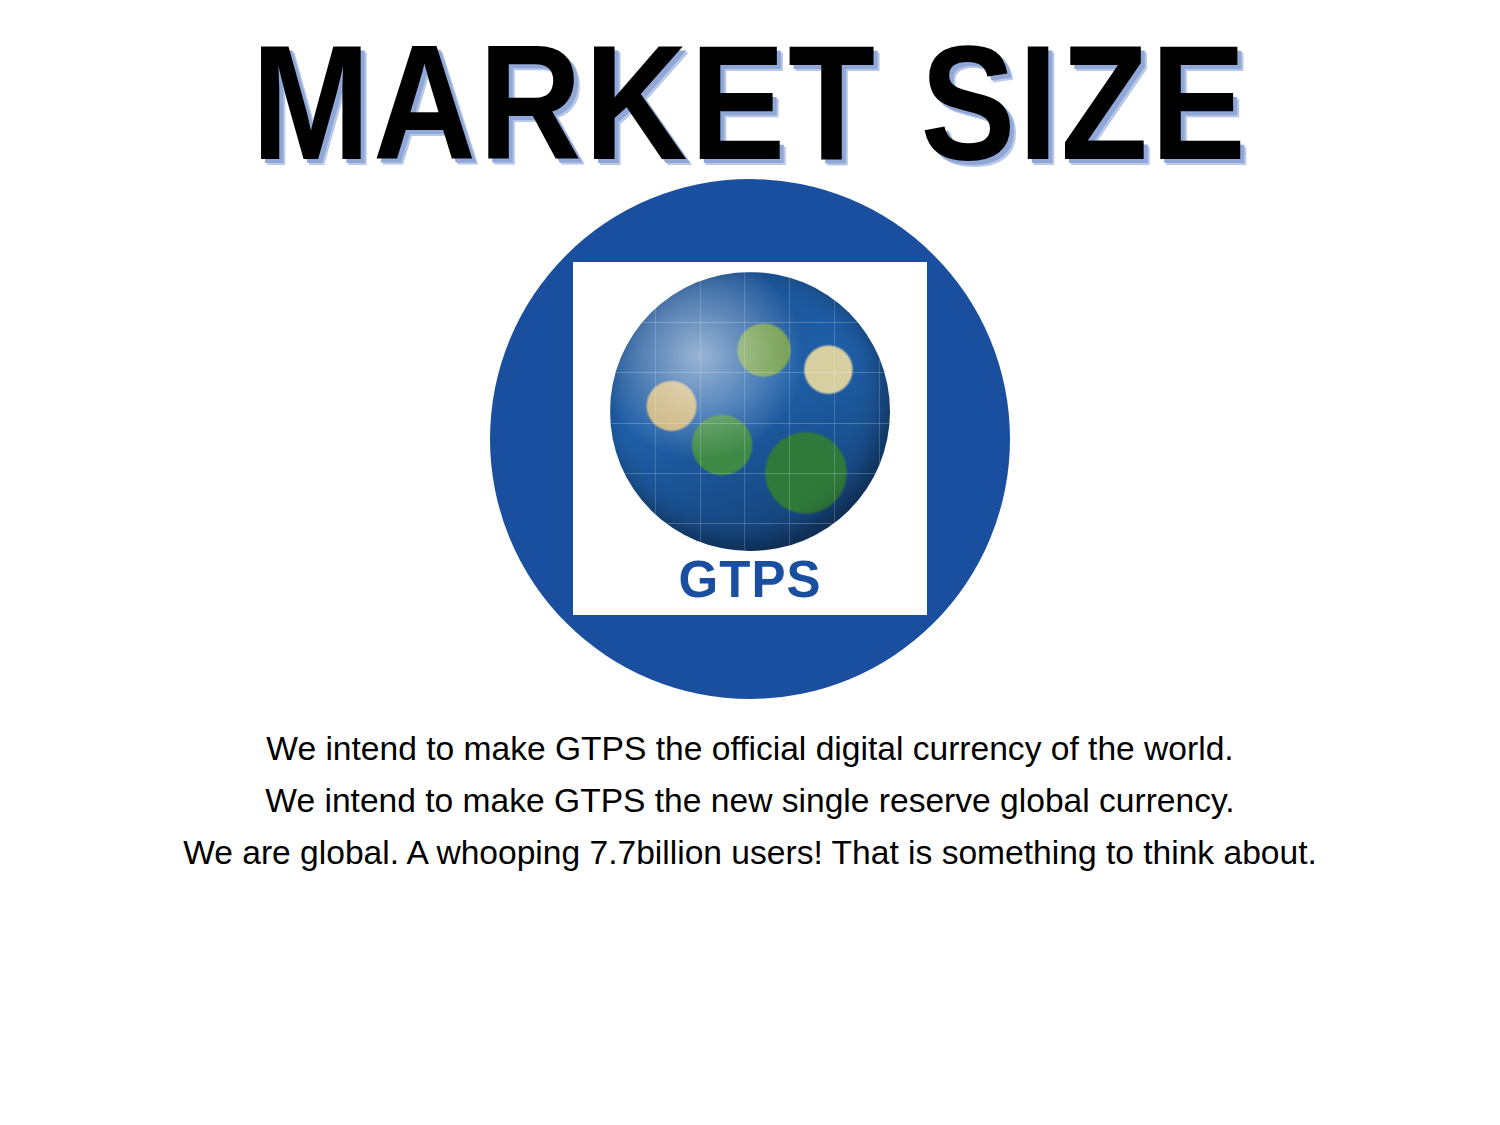Market Size
GTPS
We intend to make GTPS the official digital currency of the world.
We intend to make GTPS the new single reserve global currency.
We are global. A whooping 7.7billion users! That is something to think about.